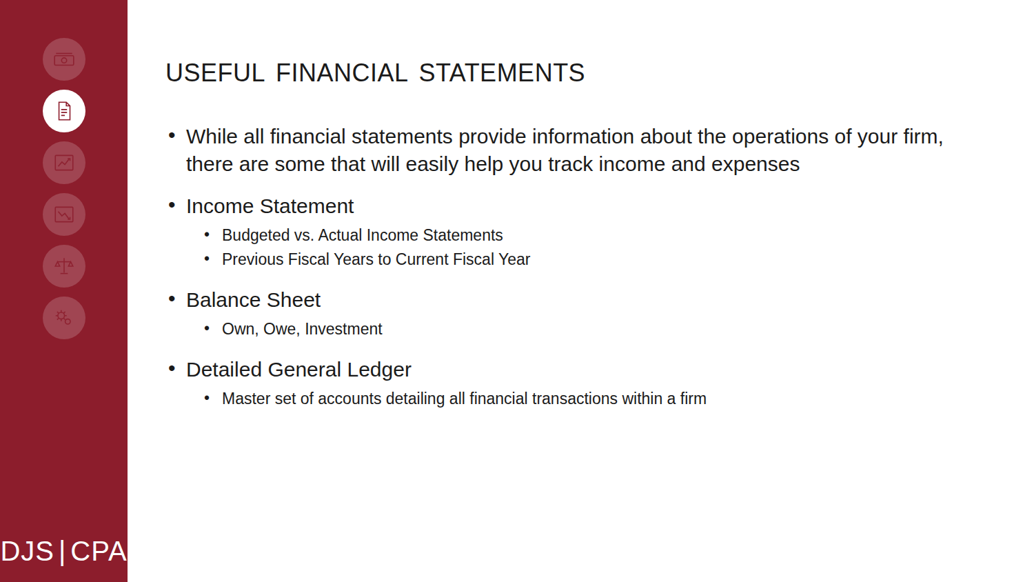DJS|CPA
Useful Financial Statements
While all financial statements provide information about the operations of your firm, there are some that will easily help you track income and expenses
Income Statement
Budgeted vs. Actual Income Statements
Previous Fiscal Years to Current Fiscal Year
Balance Sheet
Own, Owe, Investment
Detailed General Ledger
Master set of accounts detailing all financial transactions within a firm